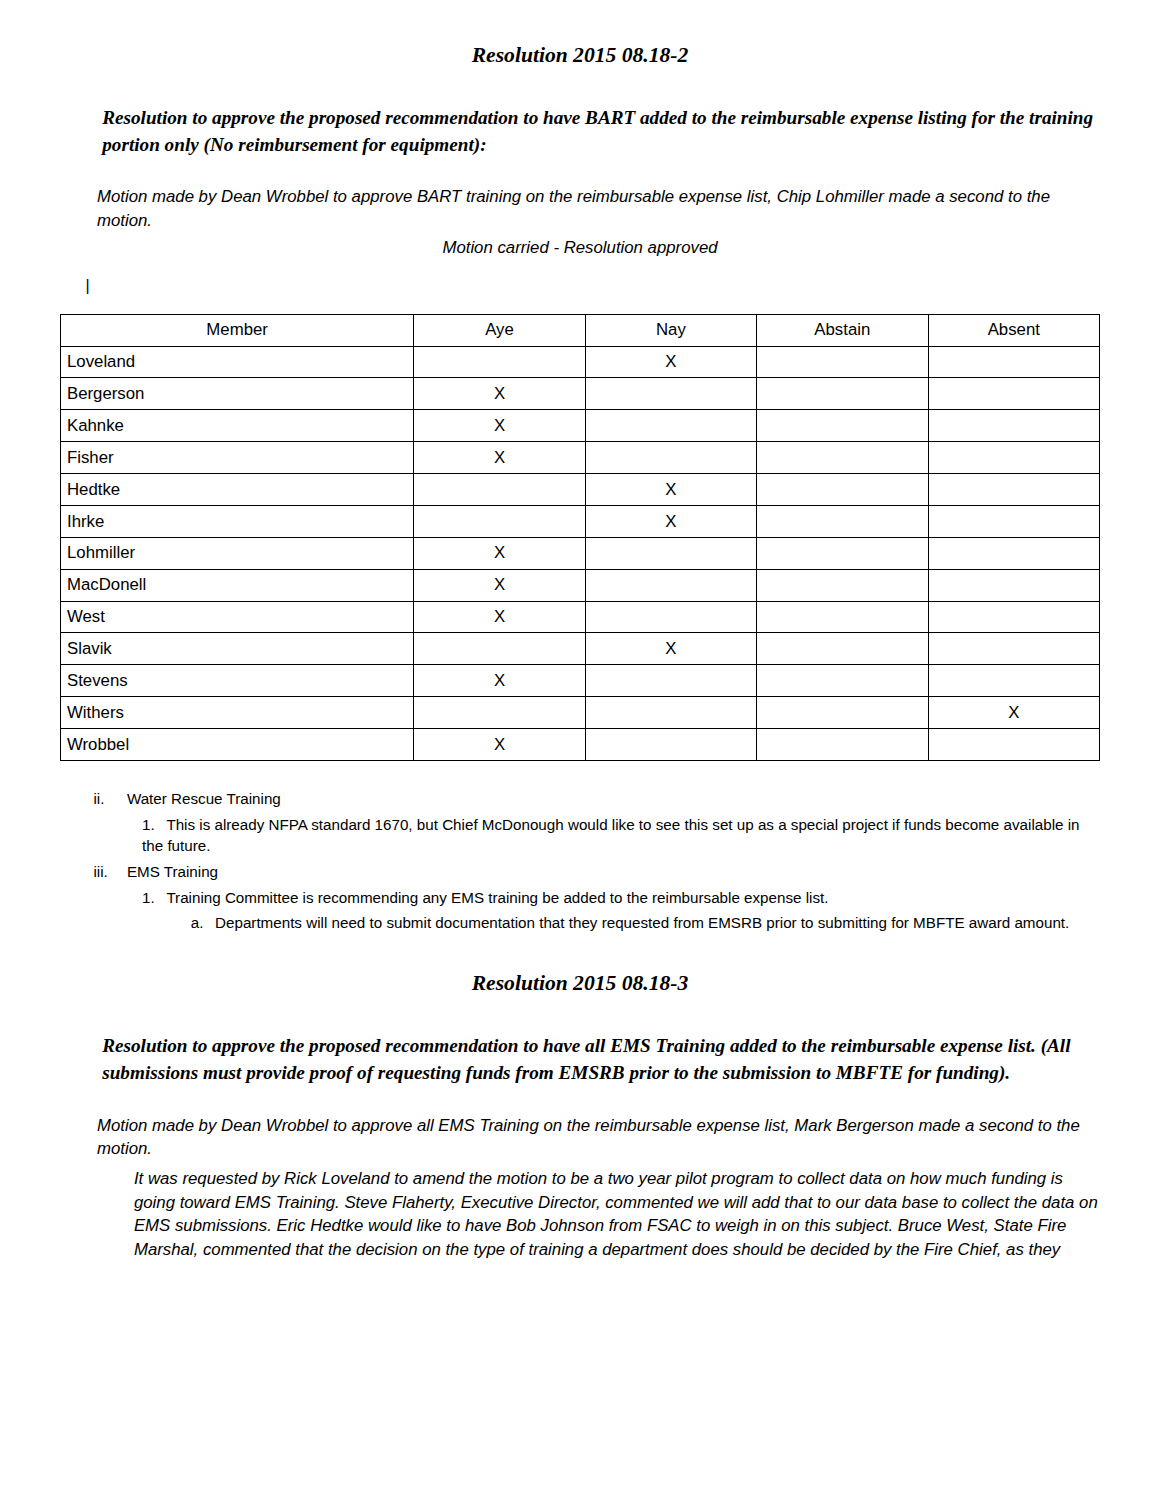Resolution 2015 08.18-2
Resolution to approve the proposed recommendation to have BART added to the reimbursable expense listing for the training portion only (No reimbursement for equipment):
Motion made by Dean Wrobbel to approve BART training on the reimbursable expense list, Chip Lohmiller made a second to the motion.
Motion carried - Resolution approved
|
| Member | Aye | Nay | Abstain | Absent |
| --- | --- | --- | --- | --- |
| Loveland | | X | | |
| Bergerson | X | | | |
| Kahnke | X | | | |
| Fisher | X | | | |
| Hedtke | | X | | |
| Ihrke | | X | | |
| Lohmiller | X | | | |
| MacDonell | X | | | |
| West | X | | | |
| Slavik | | X | | |
| Stevens | X | | | |
| Withers | | | | X |
| Wrobbel | X | | | |
ii. Water Rescue Training
1. This is already NFPA standard 1670, but Chief McDonough would like to see this set up as a special project if funds become available in the future.
iii. EMS Training
1. Training Committee is recommending any EMS training be added to the reimbursable expense list.
a. Departments will need to submit documentation that they requested from EMSRB prior to submitting for MBFTE award amount.
Resolution 2015 08.18-3
Resolution to approve the proposed recommendation to have all EMS Training added to the reimbursable expense list. (All submissions must provide proof of requesting funds from EMSRB prior to the submission to MBFTE for funding).
Motion made by Dean Wrobbel to approve all EMS Training on the reimbursable expense list, Mark Bergerson made a second to the motion.
It was requested by Rick Loveland to amend the motion to be a two year pilot program to collect data on how much funding is going toward EMS Training. Steve Flaherty, Executive Director, commented we will add that to our data base to collect the data on EMS submissions. Eric Hedtke would like to have Bob Johnson from FSAC to weigh in on this subject. Bruce West, State Fire Marshal, commented that the decision on the type of training a department does should be decided by the Fire Chief, as they